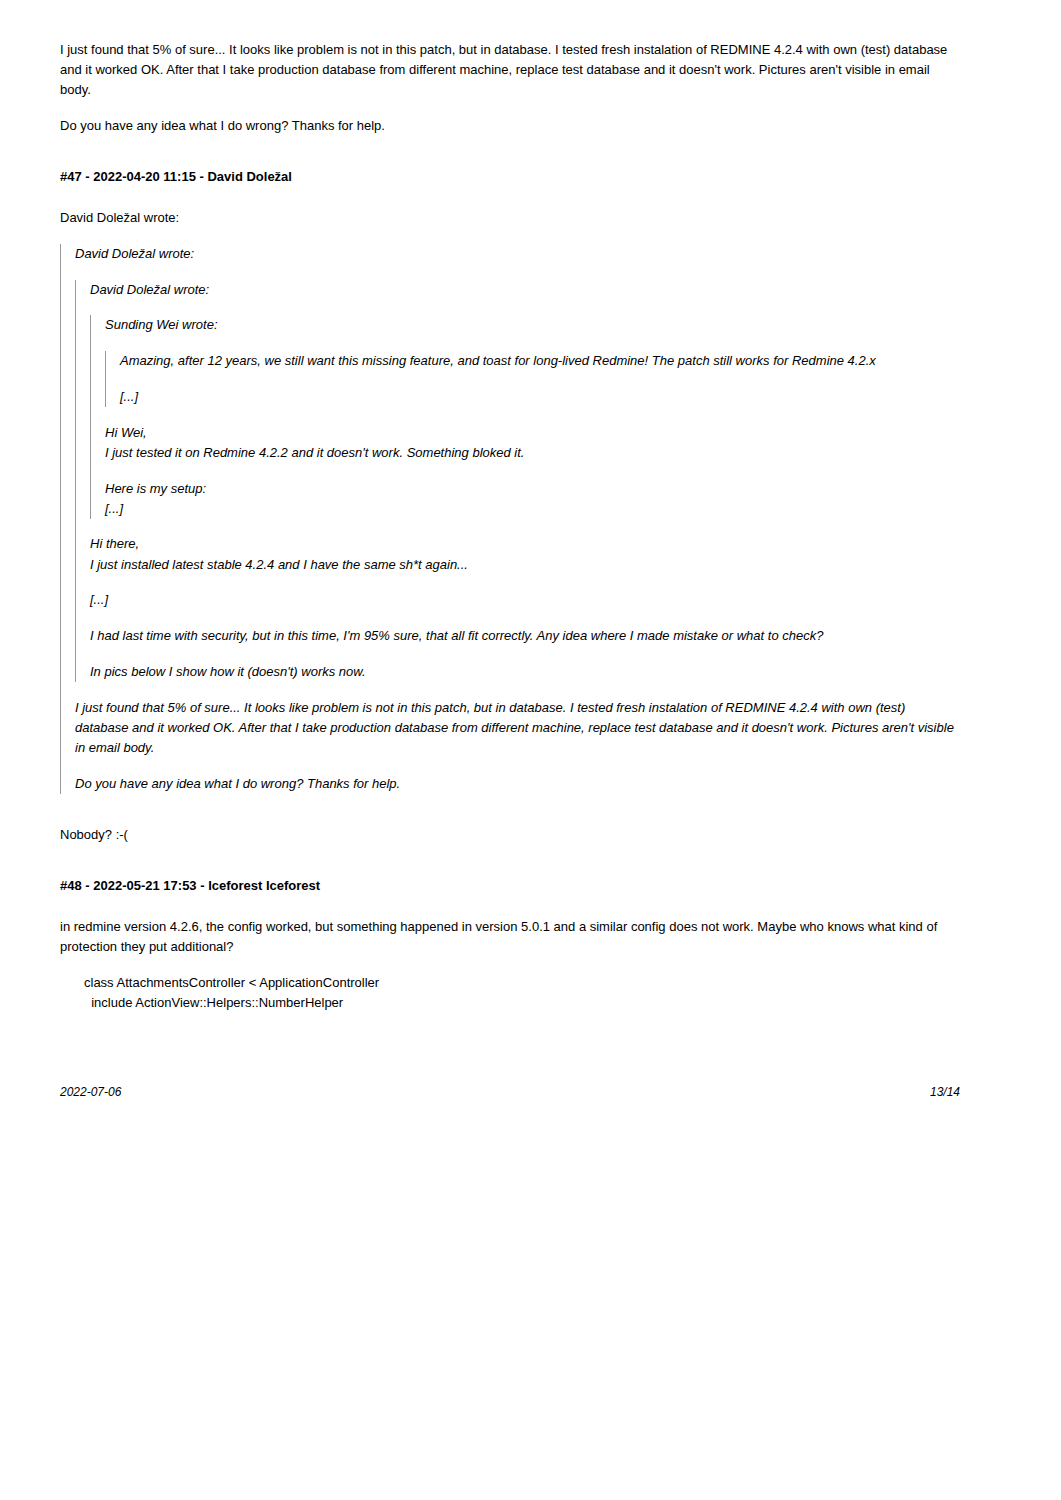I just found that 5% of sure... It looks like problem is not in this patch, but in database. I tested fresh instalation of REDMINE 4.2.4 with own (test) database and it worked OK. After that I take production database from different machine, replace test database and it doesn't work. Pictures aren't visible in email body.
Do you have any idea what I do wrong? Thanks for help.
#47 - 2022-04-20 11:15 - David Doležal
David Doležal wrote:
David Doležal wrote:
David Doležal wrote:
Sunding Wei wrote:
Amazing, after 12 years, we still want this missing feature, and toast for long-lived Redmine! The patch still works for Redmine 4.2.x
[...]
Hi Wei,
I just tested it on Redmine 4.2.2 and it doesn't work. Something bloked it.
Here is my setup:
[...]
Hi there,
I just installed latest stable 4.2.4 and I have the same sh*t again...
[...]
I had last time with security, but in this time, I'm 95% sure, that all fit correctly. Any idea where I made mistake or what to check?
In pics below I show how it (doesn't) works now.
I just found that 5% of sure... It looks like problem is not in this patch, but in database. I tested fresh instalation of REDMINE 4.2.4 with own (test) database and it worked OK. After that I take production database from different machine, replace test database and it doesn't work. Pictures aren't visible in email body.
Do you have any idea what I do wrong? Thanks for help.
Nobody? :-(
#48 - 2022-05-21 17:53 - Iceforest Iceforest
in redmine version 4.2.6, the config worked, but something happened in version 5.0.1 and a similar config does not work. Maybe who knows what kind of protection they put additional?
class AttachmentsController < ApplicationController
  include ActionView::Helpers::NumberHelper
2022-07-06 13/14